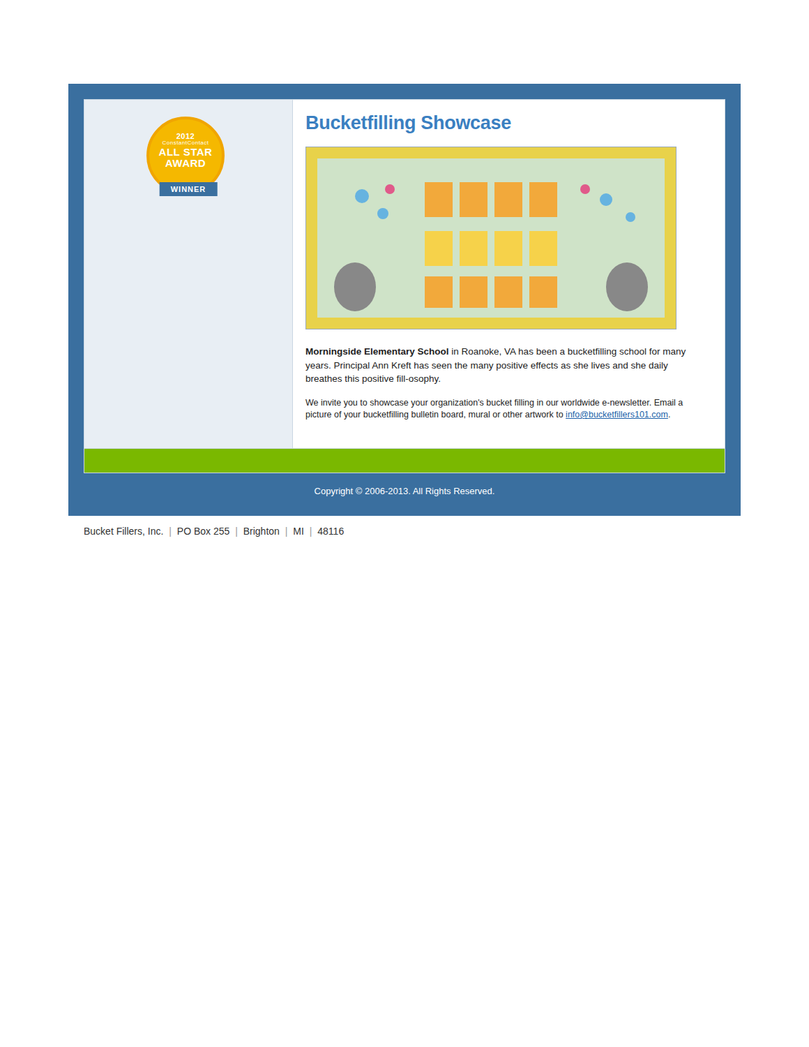| 2012 ConstantContact ALL STAR AWARD WINNER | Bucketfilling Showcase Morningside Elementary School in Roanoke, VA has been a bucketfilling school for many years. Principal Ann Kreft has seen the many positive effects as she lives and she daily breathes this positive fill-osophy. We invite you to showcase your organization's bucket filling in our worldwide e-newsletter. Email a picture of your bucketfilling bulletin board, mural or other artwork to info@bucketfillers101.com . |
Copyright © 2006-2013. All Rights Reserved.
Bucket Fillers, Inc. | PO Box 255 | Brighton | MI | 48116